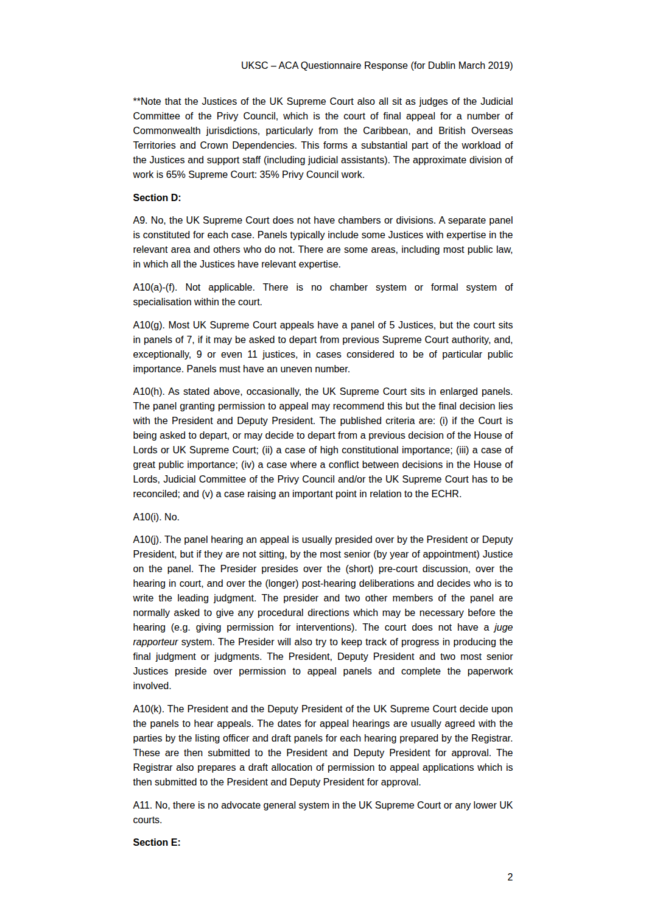UKSC – ACA Questionnaire Response (for Dublin March 2019)
**Note that the Justices of the UK Supreme Court also all sit as judges of the Judicial Committee of the Privy Council, which is the court of final appeal for a number of Commonwealth jurisdictions, particularly from the Caribbean, and British Overseas Territories and Crown Dependencies. This forms a substantial part of the workload of the Justices and support staff (including judicial assistants). The approximate division of work is 65% Supreme Court: 35% Privy Council work.
Section D:
A9. No, the UK Supreme Court does not have chambers or divisions. A separate panel is constituted for each case. Panels typically include some Justices with expertise in the relevant area and others who do not. There are some areas, including most public law, in which all the Justices have relevant expertise.
A10(a)-(f). Not applicable. There is no chamber system or formal system of specialisation within the court.
A10(g). Most UK Supreme Court appeals have a panel of 5 Justices, but the court sits in panels of 7, if it may be asked to depart from previous Supreme Court authority, and, exceptionally, 9 or even 11 justices, in cases considered to be of particular public importance. Panels must have an uneven number.
A10(h). As stated above, occasionally, the UK Supreme Court sits in enlarged panels. The panel granting permission to appeal may recommend this but the final decision lies with the President and Deputy President. The published criteria are: (i) if the Court is being asked to depart, or may decide to depart from a previous decision of the House of Lords or UK Supreme Court; (ii) a case of high constitutional importance; (iii) a case of great public importance; (iv) a case where a conflict between decisions in the House of Lords, Judicial Committee of the Privy Council and/or the UK Supreme Court has to be reconciled; and (v) a case raising an important point in relation to the ECHR.
A10(i). No.
A10(j). The panel hearing an appeal is usually presided over by the President or Deputy President, but if they are not sitting, by the most senior (by year of appointment) Justice on the panel. The Presider presides over the (short) pre-court discussion, over the hearing in court, and over the (longer) post-hearing deliberations and decides who is to write the leading judgment. The presider and two other members of the panel are normally asked to give any procedural directions which may be necessary before the hearing (e.g. giving permission for interventions). The court does not have a juge rapporteur system. The Presider will also try to keep track of progress in producing the final judgment or judgments. The President, Deputy President and two most senior Justices preside over permission to appeal panels and complete the paperwork involved.
A10(k). The President and the Deputy President of the UK Supreme Court decide upon the panels to hear appeals. The dates for appeal hearings are usually agreed with the parties by the listing officer and draft panels for each hearing prepared by the Registrar. These are then submitted to the President and Deputy President for approval. The Registrar also prepares a draft allocation of permission to appeal applications which is then submitted to the President and Deputy President for approval.
A11. No, there is no advocate general system in the UK Supreme Court or any lower UK courts.
Section E:
2